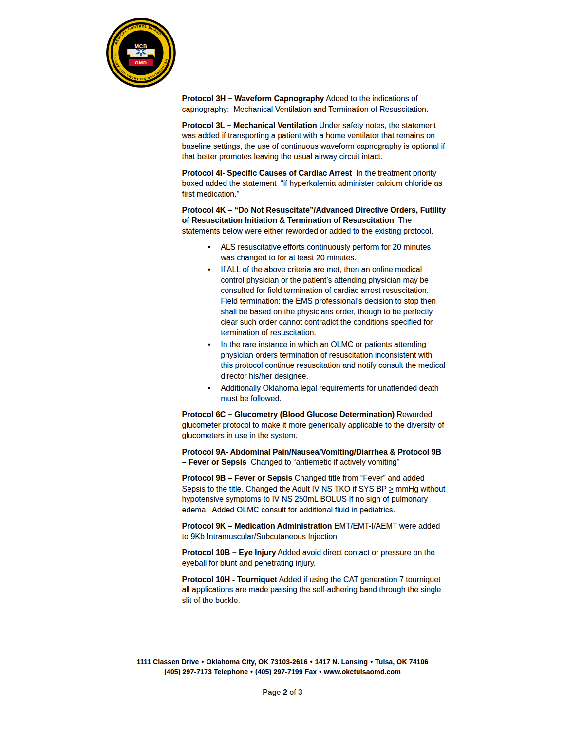EMS Medical Control Board / Office of the Medical Director seal EMERGENCY MEDICAL SERVICES MEDICAL CONTROL BOARD OFFICE OF THE MEDICAL DIRECTOR METROPOLITAN OKLAHOMA CITY AND TULSA MCB OMD
Protocol 3H – Waveform Capnography Added to the indications of capnography: Mechanical Ventilation and Termination of Resuscitation.
Protocol 3L – Mechanical Ventilation Under safety notes, the statement was added if transporting a patient with a home ventilator that remains on baseline settings, the use of continuous waveform capnography is optional if that better promotes leaving the usual airway circuit intact.
Protocol 4I- Specific Causes of Cardiac Arrest In the treatment priority boxed added the statement “if hyperkalemia administer calcium chloride as first medication.”
Protocol 4K – “Do Not Resuscitate”/Advanced Directive Orders, Futility of Resuscitation Initiation & Termination of Resuscitation The statements below were either reworded or added to the existing protocol.
ALS resuscitative efforts continuously perform for 20 minutes was changed to for at least 20 minutes.
If ALL of the above criteria are met, then an online medical control physician or the patient’s attending physician may be consulted for field termination of cardiac arrest resuscitation. Field termination: the EMS professional’s decision to stop then shall be based on the physicians order, though to be perfectly clear such order cannot contradict the conditions specified for termination of resuscitation.
In the rare instance in which an OLMC or patients attending physician orders termination of resuscitation inconsistent with this protocol continue resuscitation and notify consult the medical director his/her designee.
Additionally Oklahoma legal requirements for unattended death must be followed.
Protocol 6C – Glucometry (Blood Glucose Determination) Reworded glucometer protocol to make it more generically applicable to the diversity of glucometers in use in the system.
Protocol 9A- Abdominal Pain/Nausea/Vomiting/Diarrhea & Protocol 9B – Fever or Sepsis Changed to “antiemetic if actively vomiting”
Protocol 9B – Fever or Sepsis Changed title from “Fever” and added Sepsis to the title. Changed the Adult IV NS TKO if SYS BP > mmHg without hypotensive symptoms to IV NS 250mL BOLUS If no sign of pulmonary edema. Added OLMC consult for additional fluid in pediatrics.
Protocol 9K – Medication Administration EMT/EMT-I/AEMT were added to 9Kb Intramuscular/Subcutaneous Injection
Protocol 10B – Eye Injury Added avoid direct contact or pressure on the eyeball for blunt and penetrating injury.
Protocol 10H - Tourniquet Added if using the CAT generation 7 tourniquet all applications are made passing the self-adhering band through the single slit of the buckle.
1111 Classen Drive•Oklahoma City, OK 73103-2616•1417 N. Lansing•Tulsa, OK 74106
(405) 297-7173 Telephone•(405) 297-7199 Fax•www.okctulsaomd.com
Page 2 of 3